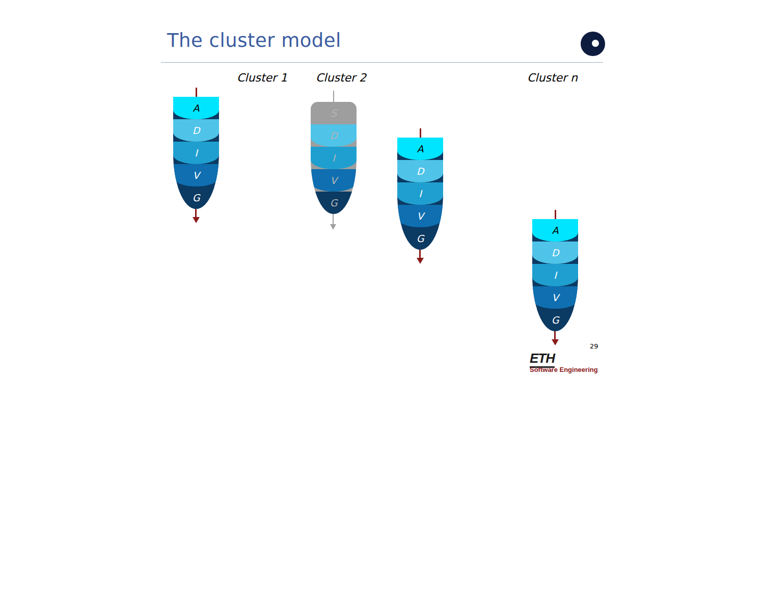The cluster model
Cluster 1
Cluster 2
Cluster n
A
D
I
V
G
S
D
I
V
G
A
D
I
V
G
A
D
I
V
G
29
ETH
Software Engineering